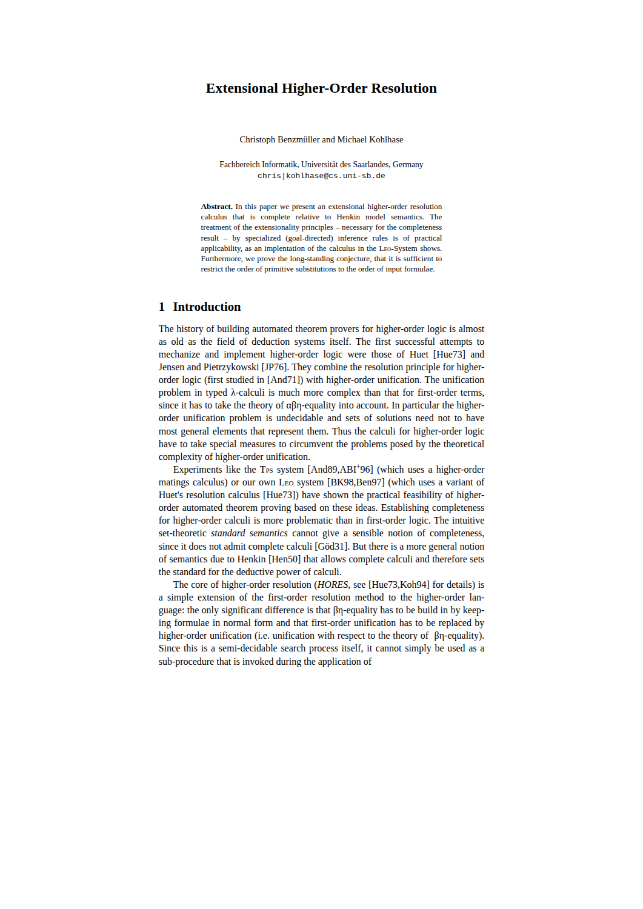Extensional Higher-Order Resolution
Christoph Benzmüller and Michael Kohlhase
Fachbereich Informatik, Universität des Saarlandes, Germany
chris|kohlhase@cs.uni-sb.de
Abstract. In this paper we present an extensional higher-order resolution calculus that is complete relative to Henkin model semantics. The treatment of the extensionality principles – necessary for the completeness result – by specialized (goal-directed) inference rules is of practical applicability, as an implentation of the calculus in the Leo-System shows. Furthermore, we prove the long-standing conjecture, that it is sufficient to restrict the order of primitive substitutions to the order of input formulae.
1 Introduction
The history of building automated theorem provers for higher-order logic is almost as old as the field of deduction systems itself. The first successful attempts to mechanize and implement higher-order logic were those of Huet [Hue73] and Jensen and Pietrzykowski [JP76]. They combine the resolution principle for higher-order logic (first studied in [And71]) with higher-order unification. The unification problem in typed λ-calculi is much more complex than that for first-order terms, since it has to take the theory of αβη-equality into account. In particular the higher-order unification problem is undecidable and sets of solutions need not to have most general elements that represent them. Thus the calculi for higher-order logic have to take special measures to circumvent the problems posed by the theoretical complexity of higher-order unification.
Experiments like the Tps system [And89,ABI+96] (which uses a higher-order matings calculus) or our own Leo system [BK98,Ben97] (which uses a variant of Huet's resolution calculus [Hue73]) have shown the practical feasibility of higher-order automated theorem proving based on these ideas. Establishing completeness for higher-order calculi is more problematic than in first-order logic. The intuitive set-theoretic standard semantics cannot give a sensible notion of completeness, since it does not admit complete calculi [Göd31]. But there is a more general notion of semantics due to Henkin [Hen50] that allows complete calculi and therefore sets the standard for the deductive power of calculi.
The core of higher-order resolution (HORES, see [Hue73,Koh94] for details) is a simple extension of the first-order resolution method to the higher-order language: the only significant difference is that βη-equality has to be build in by keeping formulae in normal form and that first-order unification has to be replaced by higher-order unification (i.e. unification with respect to the theory of βη-equality). Since this is a semi-decidable search process itself, it cannot simply be used as a sub-procedure that is invoked during the application of